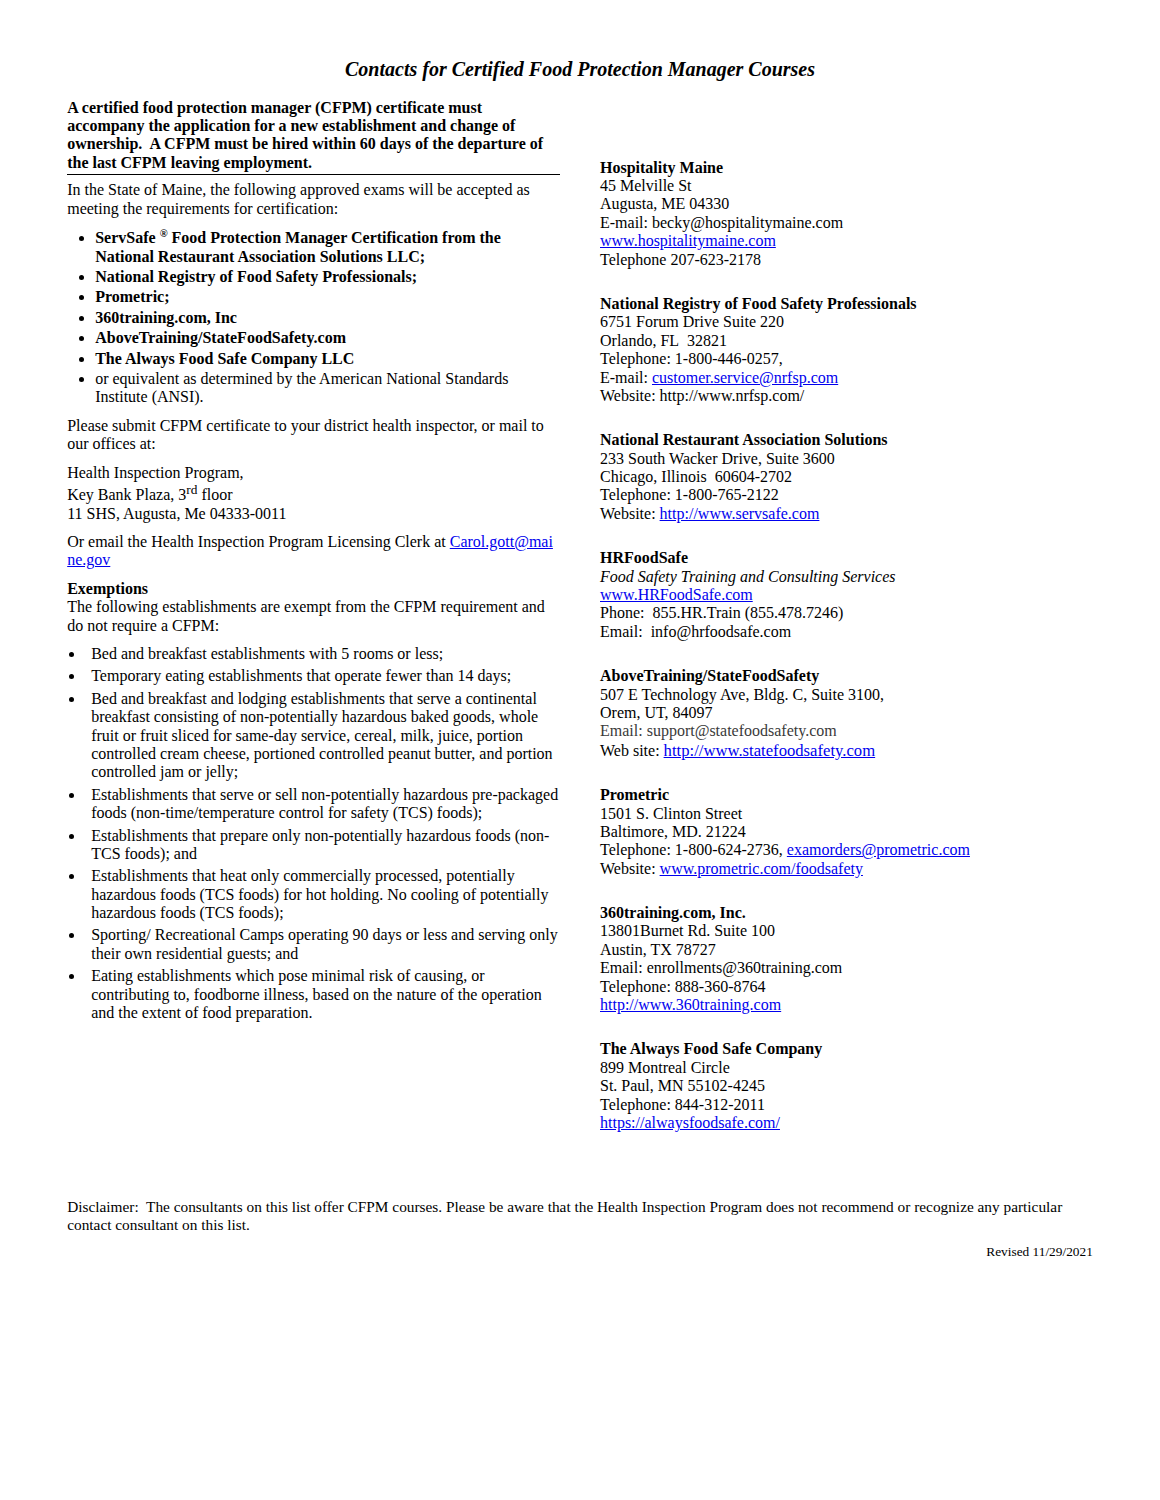Contacts for Certified Food Protection Manager Courses
A certified food protection manager (CFPM) certificate must accompany the application for a new establishment and change of ownership. A CFPM must be hired within 60 days of the departure of the last CFPM leaving employment.
In the State of Maine, the following approved exams will be accepted as meeting the requirements for certification:
ServSafe ® Food Protection Manager Certification from the National Restaurant Association Solutions LLC;
National Registry of Food Safety Professionals;
Prometric;
360training.com, Inc
AboveTraining/StateFoodSafety.com
The Always Food Safe Company LLC
or equivalent as determined by the American National Standards Institute (ANSI).
Please submit CFPM certificate to your district health inspector, or mail to our offices at:
Health Inspection Program, Key Bank Plaza, 3rd floor 11 SHS, Augusta, Me 04333-0011
Or email the Health Inspection Program Licensing Clerk at Carol.gott@maine.gov
Exemptions
The following establishments are exempt from the CFPM requirement and do not require a CFPM:
Bed and breakfast establishments with 5 rooms or less;
Temporary eating establishments that operate fewer than 14 days;
Bed and breakfast and lodging establishments that serve a continental breakfast consisting of non-potentially hazardous baked goods, whole fruit or fruit sliced for same-day service, cereal, milk, juice, portion controlled cream cheese, portioned controlled peanut butter, and portion controlled jam or jelly;
Establishments that serve or sell non-potentially hazardous pre-packaged foods (non-time/temperature control for safety (TCS) foods);
Establishments that prepare only non-potentially hazardous foods (non-TCS foods); and
Establishments that heat only commercially processed, potentially hazardous foods (TCS foods) for hot holding. No cooling of potentially hazardous foods (TCS foods);
Sporting/ Recreational Camps operating 90 days or less and serving only their own residential guests; and
Eating establishments which pose minimal risk of causing, or contributing to, foodborne illness, based on the nature of the operation and the extent of food preparation.
Hospitality Maine
45 Melville St
Augusta, ME 04330
E-mail: becky@hospitalitymaine.com
www.hospitalitymaine.com
Telephone 207-623-2178
National Registry of Food Safety Professionals
6751 Forum Drive Suite 220
Orlando, FL 32821
Telephone: 1-800-446-0257,
E-mail: customer.service@nrfsp.com
Website: http://www.nrfsp.com/
National Restaurant Association Solutions
233 South Wacker Drive, Suite 3600
Chicago, Illinois 60604-2702
Telephone: 1-800-765-2122
Website: http://www.servsafe.com
HRFoodSafe
Food Safety Training and Consulting Services
www.HRFoodSafe.com
Phone: 855.HR.Train (855.478.7246)
Email: info@hrfoodsafe.com
AboveTraining/StateFoodSafety
507 E Technology Ave, Bldg. C, Suite 3100,
Orem, UT, 84097
Email: support@statefoodsafety.com
Web site: http://www.statefoodsafety.com
Prometric
1501 S. Clinton Street
Baltimore, MD. 21224
Telephone: 1-800-624-2736, examorders@prometric.com
Website: www.prometric.com/foodsafety
360training.com, Inc.
13801Burnet Rd. Suite 100
Austin, TX 78727
Email: enrollments@360training.com
Telephone: 888-360-8764
http://www.360training.com
The Always Food Safe Company
899 Montreal Circle
St. Paul, MN 55102-4245
Telephone: 844-312-2011
https://alwaysfoodsafe.com/
Disclaimer: The consultants on this list offer CFPM courses. Please be aware that the Health Inspection Program does not recommend or recognize any particular contact consultant on this list.
Revised 11/29/2021